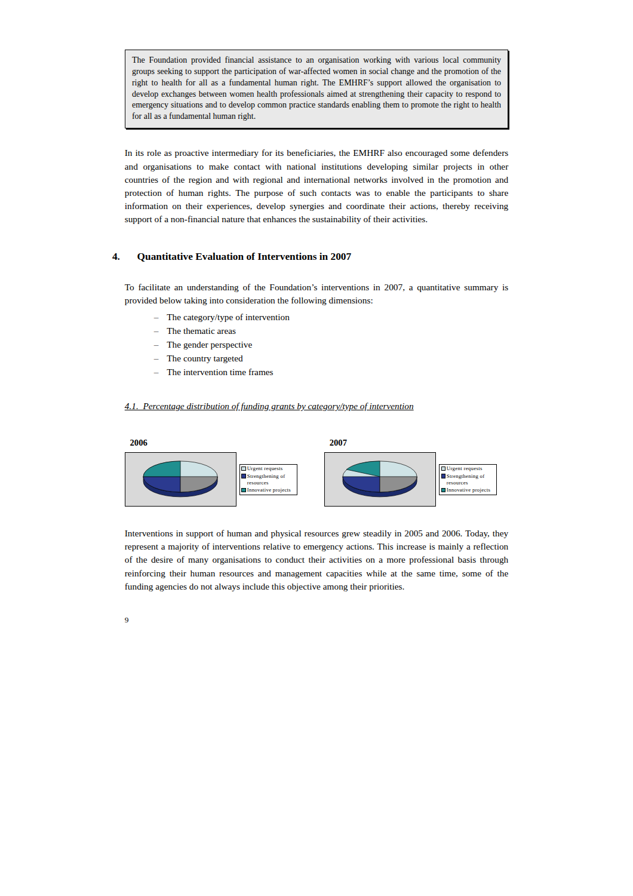The Foundation provided financial assistance to an organisation working with various local community groups seeking to support the participation of war-affected women in social change and the promotion of the right to health for all as a fundamental human right. The EMHRF’s support allowed the organisation to develop exchanges between women health professionals aimed at strengthening their capacity to respond to emergency situations and to develop common practice standards enabling them to promote the right to health for all as a fundamental human right.
In its role as proactive intermediary for its beneficiaries, the EMHRF also encouraged some defenders and organisations to make contact with national institutions developing similar projects in other countries of the region and with regional and international networks involved in the promotion and protection of human rights. The purpose of such contacts was to enable the participants to share information on their experiences, develop synergies and coordinate their actions, thereby receiving support of a non-financial nature that enhances the sustainability of their activities.
4. Quantitative Evaluation of Interventions in 2007
To facilitate an understanding of the Foundation’s interventions in 2007, a quantitative summary is provided below taking into consideration the following dimensions:
The category/type of intervention
The thematic areas
The gender perspective
The country targeted
The intervention time frames
4.1. Percentage distribution of funding grants by category/type of intervention
2006
Urgent requests
Strengthening of resources
Innovative projects
2007
Urgent requests
Strengthening of resources
Innovative projects
Interventions in support of human and physical resources grew steadily in 2005 and 2006. Today, they represent a majority of interventions relative to emergency actions. This increase is mainly a reflection of the desire of many organisations to conduct their activities on a more professional basis through reinforcing their human resources and management capacities while at the same time, some of the funding agencies do not always include this objective among their priorities.
9